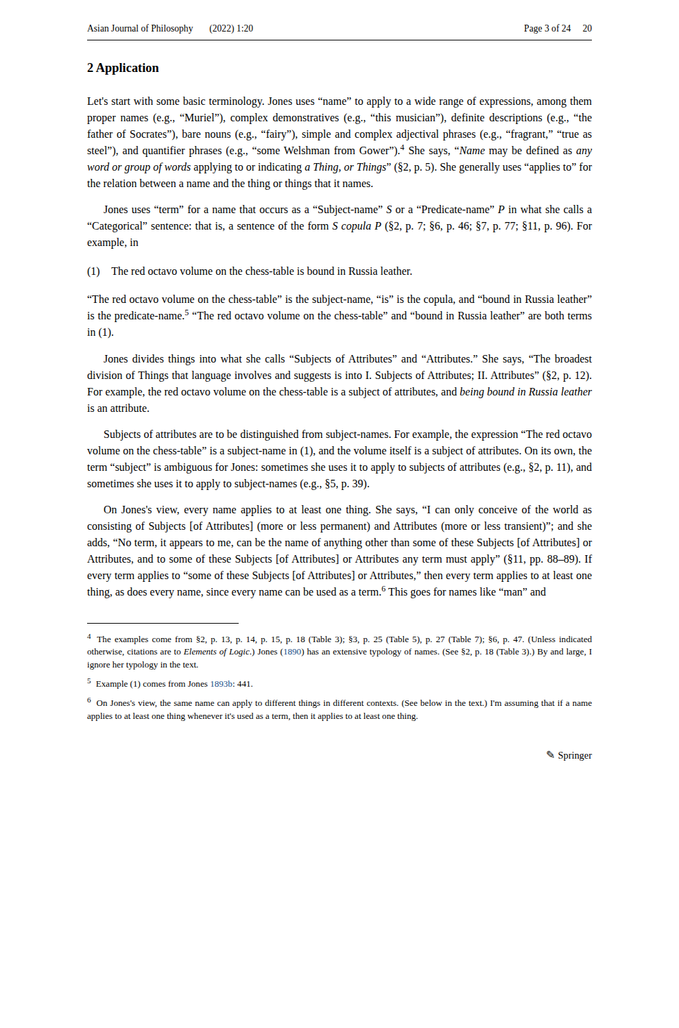Asian Journal of Philosophy (2022) 1:20
Page 3 of 24 20
2 Application
Let's start with some basic terminology. Jones uses “name” to apply to a wide range of expressions, among them proper names (e.g., “Muriel”), complex demonstratives (e.g., “this musician”), definite descriptions (e.g., “the father of Socrates”), bare nouns (e.g., “fairy”), simple and complex adjectival phrases (e.g., “fragrant,” “true as steel”), and quantifier phrases (e.g., “some Welshman from Gower”).4 She says, “Name may be defined as any word or group of words applying to or indicating a Thing, or Things” (§2, p. 5). She generally uses “applies to” for the relation between a name and the thing or things that it names.
Jones uses “term” for a name that occurs as a “Subject-name” S or a “Predicate-name” P in what she calls a “Categorical” sentence: that is, a sentence of the form S copula P (§2, p. 7; §6, p. 46; §7, p. 77; §11, p. 96). For example, in
(1) The red octavo volume on the chess-table is bound in Russia leather.
“The red octavo volume on the chess-table” is the subject-name, “is” is the copula, and “bound in Russia leather” is the predicate-name.5 “The red octavo volume on the chess-table” and “bound in Russia leather” are both terms in (1).
Jones divides things into what she calls “Subjects of Attributes” and “Attributes.” She says, “The broadest division of Things that language involves and suggests is into I. Subjects of Attributes; II. Attributes” (§2, p. 12). For example, the red octavo volume on the chess-table is a subject of attributes, and being bound in Russia leather is an attribute.
Subjects of attributes are to be distinguished from subject-names. For example, the expression “The red octavo volume on the chess-table” is a subject-name in (1), and the volume itself is a subject of attributes. On its own, the term “subject” is ambiguous for Jones: sometimes she uses it to apply to subjects of attributes (e.g., §2, p. 11), and sometimes she uses it to apply to subject-names (e.g., §5, p. 39).
On Jones's view, every name applies to at least one thing. She says, “I can only conceive of the world as consisting of Subjects [of Attributes] (more or less permanent) and Attributes (more or less transient)”; and she adds, “No term, it appears to me, can be the name of anything other than some of these Subjects [of Attributes] or Attributes, and to some of these Subjects [of Attributes] or Attributes any term must apply” (§11, pp. 88–89). If every term applies to “some of these Subjects [of Attributes] or Attributes,” then every term applies to at least one thing, as does every name, since every name can be used as a term.6 This goes for names like “man” and
4 The examples come from §2, p. 13, p. 14, p. 15, p. 18 (Table 3); §3, p. 25 (Table 5), p. 27 (Table 7); §6, p. 47. (Unless indicated otherwise, citations are to Elements of Logic.) Jones (1890) has an extensive typology of names. (See §2, p. 18 (Table 3).) By and large, I ignore her typology in the text.
5 Example (1) comes from Jones 1893b: 441.
6 On Jones's view, the same name can apply to different things in different contexts. (See below in the text.) I'm assuming that if a name applies to at least one thing whenever it's used as a term, then it applies to at least one thing.
✎Springer